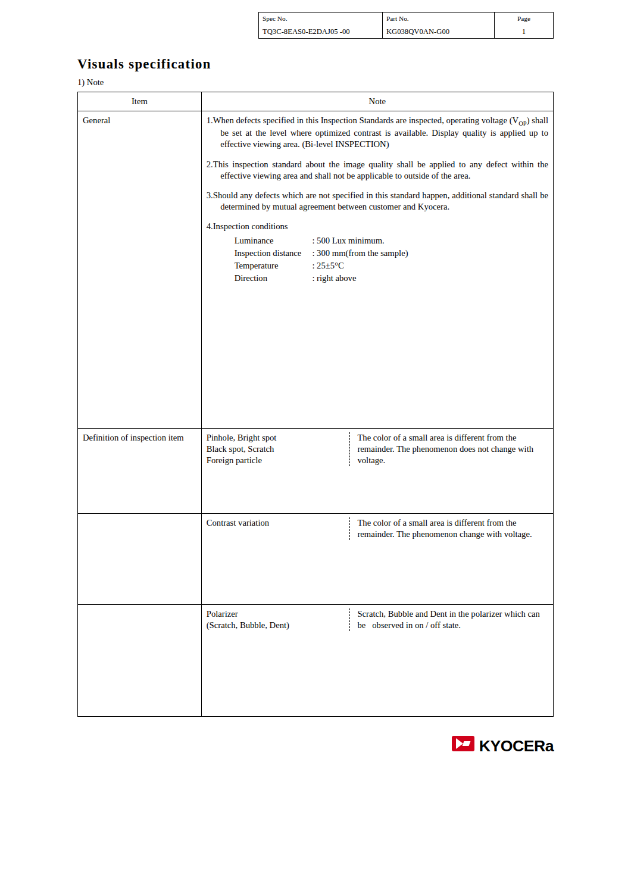| Spec No. | Part No. | Page |
| TQ3C-8EAS0-E2DAJ05 -00 | KG038QV0AN-G00 | 1 |
Visuals specification
1) Note
| Item | Note |
| --- | --- |
| General | 1. When defects specified in this Inspection Standards are inspected, operating voltage (V OP ) shall be set at the level where optimized contrast is available. Display quality is applied up to effective viewing area. (Bi-level INSPECTION) 2. This inspection standard about the image quality shall be applied to any defect within the effective viewing area and shall not be applicable to outside of the area. 3. Should any defects which are not specified in this standard happen, additional standard shall be determined by mutual agreement between customer and Kyocera. 4. Inspection conditions / Luminance / : 500 Lux minimum. / / Inspection distance / : 300 mm(from the sample) / / Temperature / : 25±5°C / / Direction / : right above / |
| Definition of inspection item | Pinhole, Bright spot Black spot, Scratch Foreign particle The color of a small area is different from the remainder. The phenomenon does not change with voltage. |
| | Contrast variation The color of a small area is different from the remainder. The phenomenon change with voltage. |
| | Polarizer (Scratch, Bubble, Dent) Scratch, Bubble and Dent in the polarizer which can be observed in on / off state. |
KYOCERa